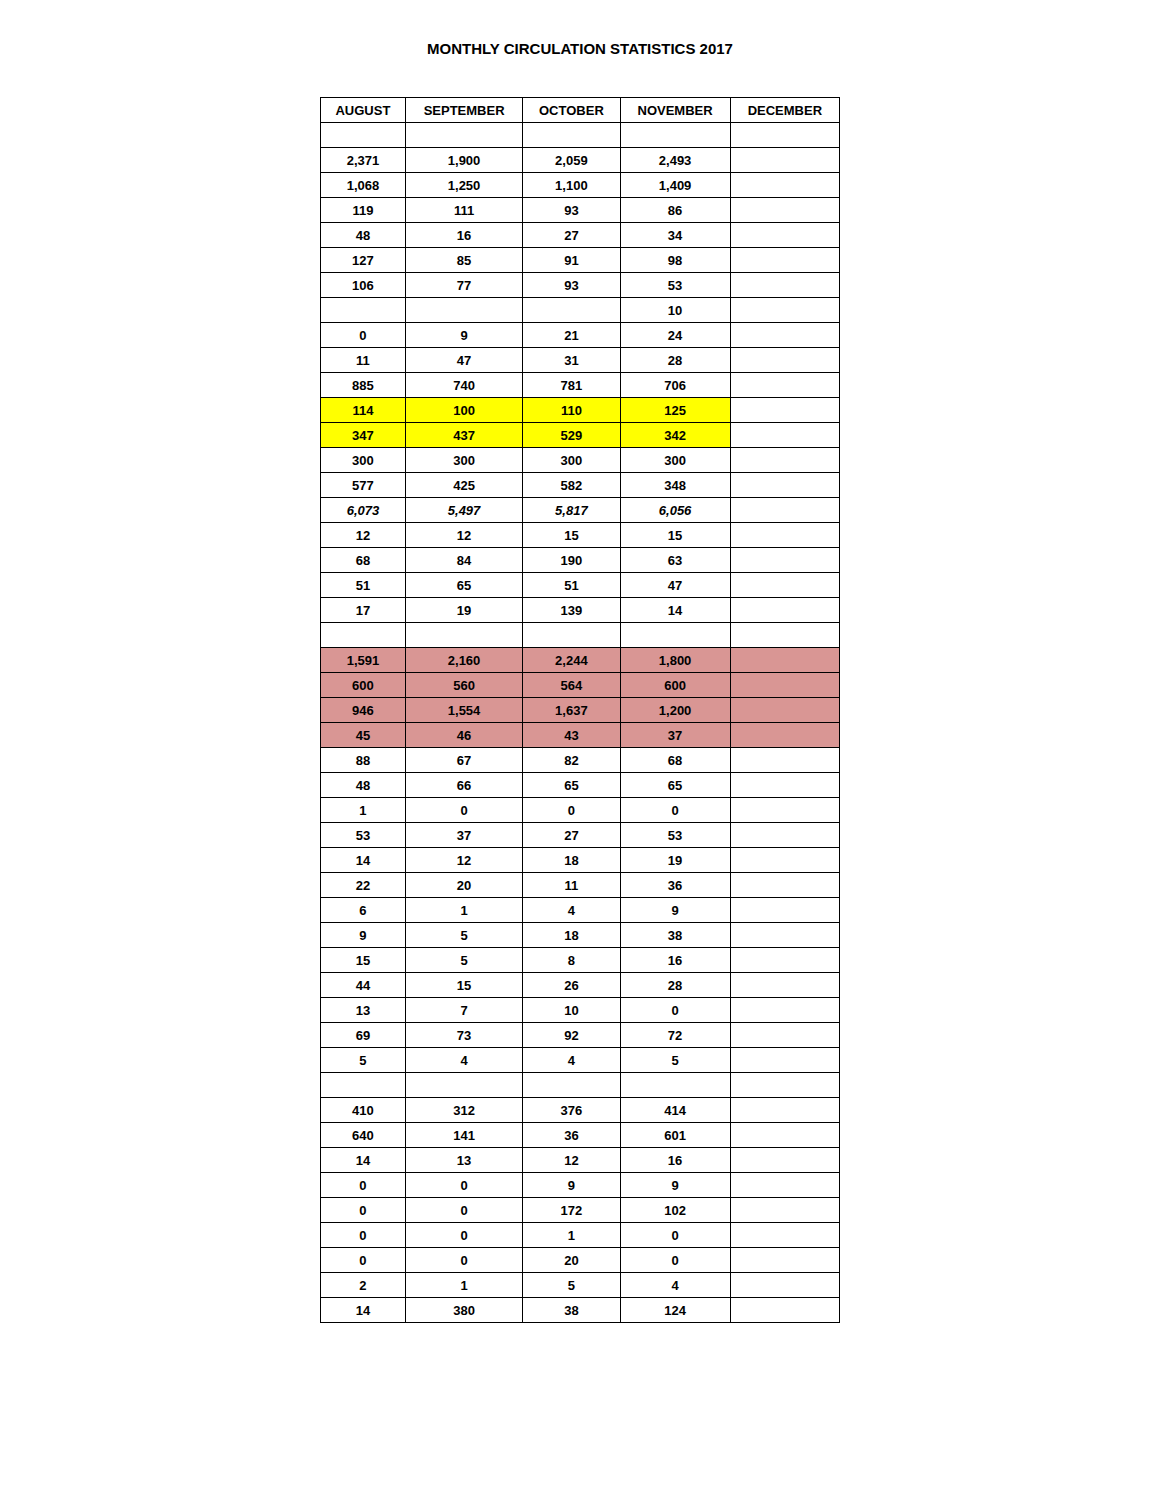MONTHLY CIRCULATION STATISTICS 2017
| AUGUST | SEPTEMBER | OCTOBER | NOVEMBER | DECEMBER |
| --- | --- | --- | --- | --- |
| 2,371 | 1,900 | 2,059 | 2,493 | |
| 1,068 | 1,250 | 1,100 | 1,409 | |
| 119 | 111 | 93 | 86 | |
| 48 | 16 | 27 | 34 | |
| 127 | 85 | 91 | 98 | |
| 106 | 77 | 93 | 53 | |
| | | | 10 | |
| 0 | 9 | 21 | 24 | |
| 11 | 47 | 31 | 28 | |
| 885 | 740 | 781 | 706 | |
| 114 | 100 | 110 | 125 | |
| 347 | 437 | 529 | 342 | |
| 300 | 300 | 300 | 300 | |
| 577 | 425 | 582 | 348 | |
| 6,073 | 5,497 | 5,817 | 6,056 | |
| 12 | 12 | 15 | 15 | |
| 68 | 84 | 190 | 63 | |
| 51 | 65 | 51 | 47 | |
| 17 | 19 | 139 | 14 | |
| 1,591 | 2,160 | 2,244 | 1,800 | |
| 600 | 560 | 564 | 600 | |
| 946 | 1,554 | 1,637 | 1,200 | |
| 45 | 46 | 43 | 37 | |
| 88 | 67 | 82 | 68 | |
| 48 | 66 | 65 | 65 | |
| 1 | 0 | 0 | 0 | |
| 53 | 37 | 27 | 53 | |
| 14 | 12 | 18 | 19 | |
| 22 | 20 | 11 | 36 | |
| 6 | 1 | 4 | 9 | |
| 9 | 5 | 18 | 38 | |
| 15 | 5 | 8 | 16 | |
| 44 | 15 | 26 | 28 | |
| 13 | 7 | 10 | 0 | |
| 69 | 73 | 92 | 72 | |
| 5 | 4 | 4 | 5 | |
| 410 | 312 | 376 | 414 | |
| 640 | 141 | 36 | 601 | |
| 14 | 13 | 12 | 16 | |
| 0 | 0 | 9 | 9 | |
| 0 | 0 | 172 | 102 | |
| 0 | 0 | 1 | 0 | |
| 0 | 0 | 20 | 0 | |
| 2 | 1 | 5 | 4 | |
| 14 | 380 | 38 | 124 | |